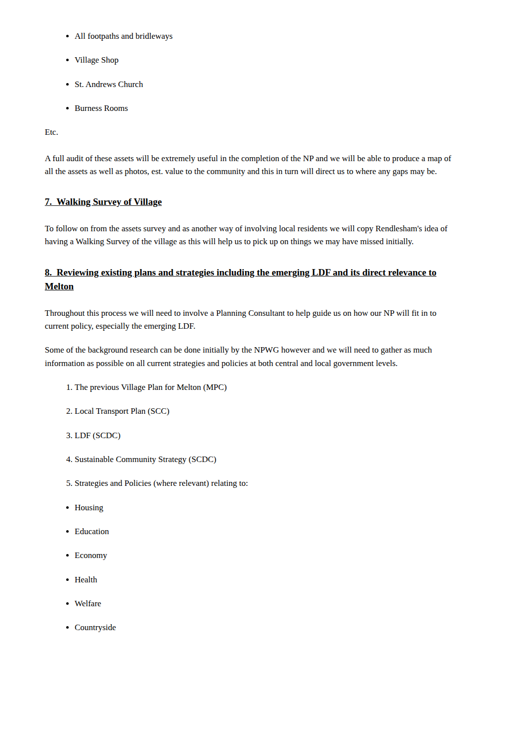All footpaths and bridleways
Village Shop
St. Andrews Church
Burness Rooms
Etc.
A full audit of these assets will be extremely useful in the completion of the NP and we will be able to produce a map of all the assets as well as photos, est. value to the community and this in turn will direct us to where any gaps may be.
7. Walking Survey of Village
To follow on from the assets survey and as another way of involving local residents we will copy Rendlesham's idea of having a Walking Survey of the village as this will help us to pick up on things we may have missed initially.
8. Reviewing existing plans and strategies including the emerging LDF and its direct relevance to Melton
Throughout this process we will need to involve a Planning Consultant to help guide us on how our NP will fit in to current policy, especially the emerging LDF.
Some of the background research can be done initially by the NPWG however and we will need to gather as much information as possible on all current strategies and policies at both central and local government levels.
The previous Village Plan for Melton (MPC)
Local Transport Plan (SCC)
LDF (SCDC)
Sustainable Community Strategy (SCDC)
Strategies and Policies (where relevant) relating to:
Housing
Education
Economy
Health
Welfare
Countryside